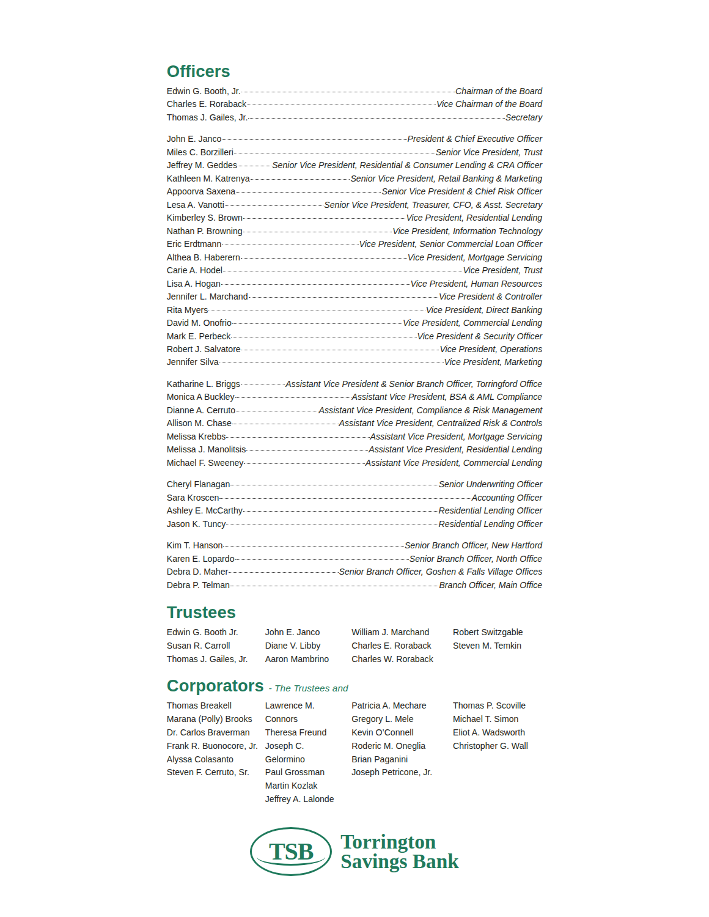Officers
Edwin G. Booth, Jr. Chairman of the Board
Charles E. Roraback Vice Chairman of the Board
Thomas J. Gailes, Jr. Secretary
John E. Janco President & Chief Executive Officer
Miles C. Borzilleri Senior Vice President, Trust
Jeffrey M. Geddes Senior Vice President, Residential & Consumer Lending & CRA Officer
Kathleen M. Katrenya Senior Vice President, Retail Banking & Marketing
Appoorva Saxena Senior Vice President & Chief Risk Officer
Lesa A. Vanotti Senior Vice President, Treasurer, CFO, & Asst. Secretary
Kimberley S. Brown Vice President, Residential Lending
Nathan P. Browning Vice President, Information Technology
Eric Erdtmann Vice President, Senior Commercial Loan Officer
Althea B. Haberern Vice President, Mortgage Servicing
Carie A. Hodel Vice President, Trust
Lisa A. Hogan Vice President, Human Resources
Jennifer L. Marchand Vice President & Controller
Rita Myers Vice President, Direct Banking
David M. Onofrio Vice President, Commercial Lending
Mark E. Perbeck Vice President & Security Officer
Robert J. Salvatore Vice President, Operations
Jennifer Silva Vice President, Marketing
Katharine L. Briggs Assistant Vice President & Senior Branch Officer, Torringford Office
Monica A Buckley Assistant Vice President, BSA & AML Compliance
Dianne A. Cerruto Assistant Vice President, Compliance & Risk Management
Allison M. Chase Assistant Vice President, Centralized Risk & Controls
Melissa Krebbs Assistant Vice President, Mortgage Servicing
Melissa J. Manolitsis Assistant Vice President, Residential Lending
Michael F. Sweeney Assistant Vice President, Commercial Lending
Cheryl Flanagan Senior Underwriting Officer
Sara Kroscen Accounting Officer
Ashley E. McCarthy Residential Lending Officer
Jason K. Tuncy Residential Lending Officer
Kim T. Hanson Senior Branch Officer, New Hartford
Karen E. Lopardo Senior Branch Officer, North Office
Debra D. Maher Senior Branch Officer, Goshen & Falls Village Offices
Debra P. Telman Branch Officer, Main Office
Trustees
Edwin G. Booth Jr.
Susan R. Carroll
Thomas J. Gailes, Jr.
John E. Janco
Diane V. Libby
Aaron Mambrino
William J. Marchand
Charles E. Roraback
Charles W. Roraback
Robert Switzgable
Steven M. Temkin
Corporators - The Trustees and
Thomas Breakell
Marana (Polly) Brooks
Dr. Carlos Braverman
Frank R. Buonocore, Jr.
Alyssa Colasanto
Steven F. Cerruto, Sr.
Lawrence M. Connors
Theresa Freund
Joseph C. Gelormino
Paul Grossman
Martin Kozlak
Jeffrey A. Lalonde
Patricia A. Mechare
Gregory L. Mele
Kevin O’Connell
Roderic M. Oneglia
Brian Paganini
Joseph Petricone, Jr.
Thomas P. Scoville
Michael T. Simon
Eliot A. Wadsworth
Christopher G. Wall
TSB
Torrington Savings Bank